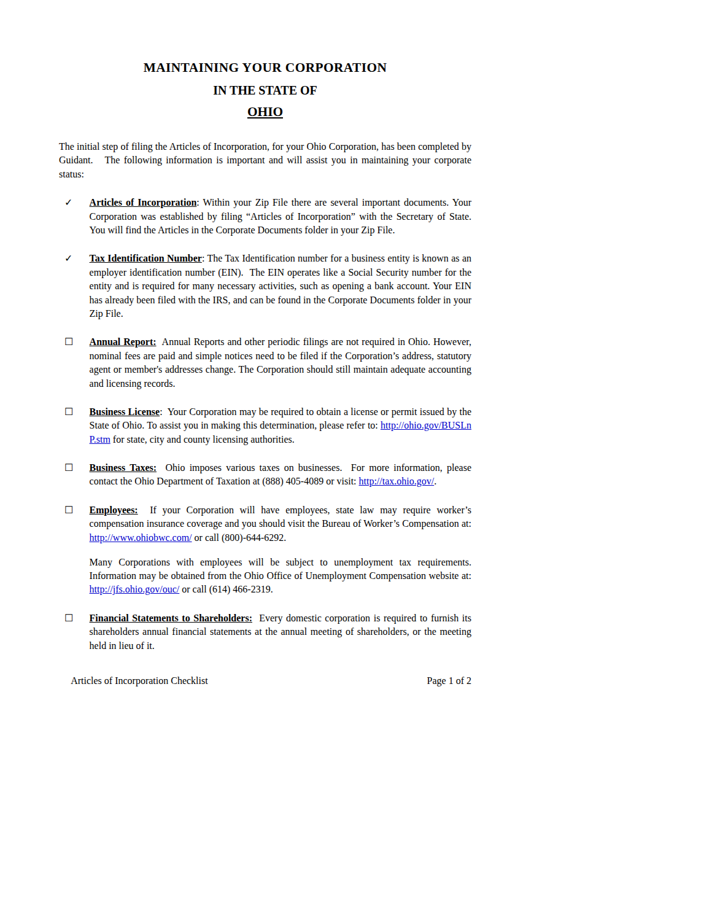MAINTAINING YOUR CORPORATION
IN THE STATE OF
OHIO
The initial step of filing the Articles of Incorporation, for your Ohio Corporation, has been completed by Guidant. The following information is important and will assist you in maintaining your corporate status:
✓
Articles of Incorporation: Within your Zip File there are several important documents. Your Corporation was established by filing “Articles of Incorporation” with the Secretary of State. You will find the Articles in the Corporate Documents folder in your Zip File.
✓
Tax Identification Number: The Tax Identification number for a business entity is known as an employer identification number (EIN). The EIN operates like a Social Security number for the entity and is required for many necessary activities, such as opening a bank account. Your EIN has already been filed with the IRS, and can be found in the Corporate Documents folder in your Zip File.
☐
Annual Report: Annual Reports and other periodic filings are not required in Ohio. However, nominal fees are paid and simple notices need to be filed if the Corporation’s address, statutory agent or member's addresses change. The Corporation should still maintain adequate accounting and licensing records.
☐
Business License: Your Corporation may be required to obtain a license or permit issued by the State of Ohio. To assist you in making this determination, please refer to: http://ohio.gov/BUSLnP.stm for state, city and county licensing authorities.
☐
Business Taxes: Ohio imposes various taxes on businesses. For more information, please contact the Ohio Department of Taxation at (888) 405-4089 or visit: http://tax.ohio.gov/.
☐
Employees: If your Corporation will have employees, state law may require worker’s compensation insurance coverage and you should visit the Bureau of Worker’s Compensation at: http://www.ohiobwc.com/ or call (800)-644-6292.
Many Corporations with employees will be subject to unemployment tax requirements. Information may be obtained from the Ohio Office of Unemployment Compensation website at: http://jfs.ohio.gov/ouc/ or call (614) 466-2319.
☐
Financial Statements to Shareholders: Every domestic corporation is required to furnish its shareholders annual financial statements at the annual meeting of shareholders, or the meeting held in lieu of it.
Articles of Incorporation Checklist Page 1 of 2